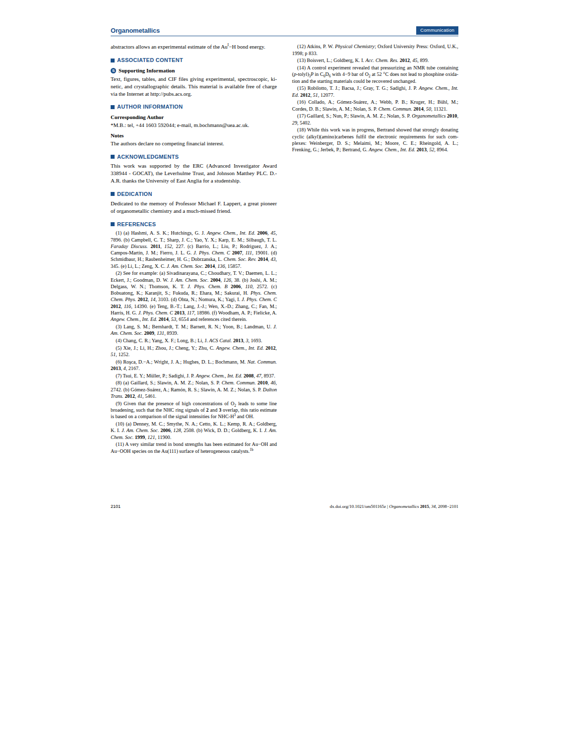Organometallics
Communication
abstractors allows an experimental estimate of the AuI−H bond energy.
ASSOCIATED CONTENT
SSupporting Information
Text, figures, tables, and CIF files giving experimental, spectroscopic, kinetic, and crystallographic details. This material is available free of charge via the Internet at http://pubs.acs.org.
AUTHOR INFORMATION
Corresponding Author
*M.B.: tel, +44 1603 592044; e-mail, m.bochmann@uea.ac.uk.
Notes
The authors declare no competing financial interest.
ACKNOWLEDGMENTS
This work was supported by the ERC (Advanced Investigator Award 338944 - GOCAT), the Leverhulme Trust, and Johnson Matthey PLC. D.-A.R. thanks the University of East Anglia for a studentship.
DEDICATION
Dedicated to the memory of Professor Michael F. Lappert, a great pioneer of organometallic chemistry and a much-missed friend.
REFERENCES
(1) (a) Hashmi, A. S. K.; Hutchings, G. J. Angew. Chem., Int. Ed. 2006, 45, 7896. (b) Campbell, C. T.; Sharp, J. C.; Yao, Y. X.; Karp, E. M.; Silbaugh, T. L. Faraday Discuss. 2011, 152, 227. (c) Barrio, L.; Liu, P.; Rodriguez, J. A.; Campos-Martin, J. M.; Fierro, J. L. G. J. Phys. Chem. C 2007, 111, 19001. (d) Schmidbaur, H.; Raubenheimer, H. G.; Dobrzanska, L. Chem. Soc. Rev. 2014, 43, 345. (e) Li, L.; Zeng, X. C. J. Am. Chem. Soc. 2014, 136, 15857.
(2) See for example: (a) Sivadinarayana, C.; Choudhary, T. V.; Daemen, L. L.; Eckert, J.; Goodman, D. W. J. Am. Chem. Soc. 2004, 126, 38. (b) Joshi, A. M.; Delgass, W. N.; Thomson, K. T. J. Phys. Chem. B 2006, 110, 2572. (c) Bobuatong, K.; Karanjit, S.; Fukuda, R.; Ehara, M.; Sakurai, H. Phys. Chem. Chem. Phys. 2012, 14, 3103. (d) Ohta, N.; Nomura, K.; Yagi, I. J. Phys. Chem. C 2012, 116, 14390. (e) Teng, B.-T.; Lang, J.-J.; Wen, X.-D.; Zhang, C.; Fan, M.; Harris, H. G. J. Phys. Chem. C 2013, 117, 18986. (f) Woodham, A. P.; Fielicke, A. Angew. Chem., Int. Ed. 2014, 53, 6554 and references cited therein.
(3) Lang, S. M.; Bernhardt, T. M.; Barnett, R. N.; Yoon, B.; Landman, U. J. Am. Chem. Soc. 2009, 131, 8939.
(4) Chang, C. R.; Yang, X. F.; Long, B.; Li, J. ACS Catal. 2013, 3, 1693.
(5) Xie, J.; Li, H.; Zhou, J.; Cheng, Y.; Zhu, C. Angew. Chem., Int. Ed. 2012, 51, 1252.
(6) Roşca, D.−A.; Wright, J. A.; Hughes, D. L.; Bochmann, M. Nat. Commun. 2013, 4, 2167.
(7) Tsui, E. Y.; Müller, P.; Sadighi, J. P. Angew. Chem., Int. Ed. 2008, 47, 8937.
(8) (a) Gaillard, S.; Slawin, A. M. Z.; Nolan, S. P. Chem. Commun. 2010, 46, 2742. (b) Gómez-Suárez, A.; Ramón, R. S.; Slawin, A. M. Z.; Nolan, S. P. Dalton Trans. 2012, 41, 5461.
(9) Given that the presence of high concentrations of O2 leads to some line broadening, such that the NHC ring signals of 2 and 3 overlap, this ratio estimate is based on a comparison of the signal intensities for NHC-H3 and OH.
(10) (a) Denney, M. C.; Smythe, N. A.; Cetto, K. L.; Kemp, R. A.; Goldberg, K. I. J. Am. Chem. Soc. 2006, 128, 2508. (b) Wick, D. D.; Goldberg, K. I. J. Am. Chem. Soc. 1999, 121, 11900.
(11) A very similar trend in bond strengths has been estimated for Au−OH and Au−OOH species on the Au(111) surface of heterogeneous catalysts.1b
(12) Atkins, P. W. Physical Chemistry; Oxford University Press: Oxford, U.K., 1998; p 833.
(13) Boisvert, L.; Goldberg, K. I. Acc. Chem. Res. 2012, 45, 899.
(14) A control experiment revealed that pressurizing an NMR tube containing (p-tolyl)3P in C6D6 with 4−9 bar of O2 at 52 °C does not lead to phosphine oxidation and the starting materials could be recovered unchanged.
(15) Robilotto, T. J.; Bacsa, J.; Gray, T. G.; Sadighi, J. P. Angew. Chem., Int. Ed. 2012, 51, 12077.
(16) Collado, A.; Gómez-Suárez, A.; Webb, P. B.; Kruger, H.; Bühl, M.; Cordes, D. B.; Slawin, A. M.; Nolan, S. P. Chem. Commun. 2014, 50, 11321.
(17) Gaillard, S.; Nun, P.; Slawin, A. M. Z.; Nolan, S. P. Organometallics 2010, 29, 5402.
(18) While this work was in progress, Bertrand showed that strongly donating cyclic (alkyl)(amino)carbenes fulfil the electronic requirements for such complexes: Weinberger, D. S.; Melaimi, M.; Moore, C. E.; Rheingold, A. L.; Frenking, G.; Jerbek, P.; Bertrand, G. Angew. Chem., Int. Ed. 2013, 52, 8964.
2101
dx.doi.org/10.1021/om501165z | Organometallics 2015, 34, 2098−2101